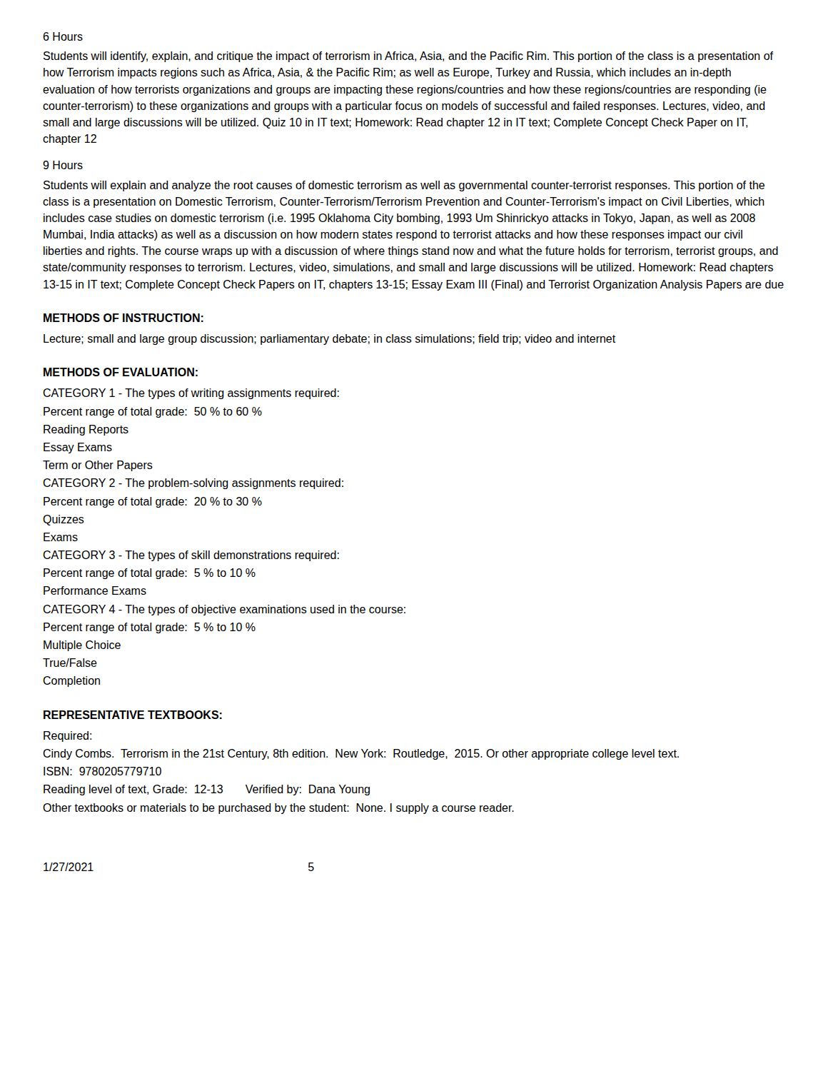6 Hours
Students will identify, explain, and critique the impact of terrorism in Africa, Asia, and the Pacific Rim. This portion of the class is a presentation of how Terrorism impacts regions such as Africa, Asia, & the Pacific Rim; as well as Europe, Turkey and Russia, which includes an in-depth evaluation of how terrorists organizations and groups are impacting these regions/countries and how these regions/countries are responding (ie counter-terrorism) to these organizations and groups with a particular focus on models of successful and failed responses. Lectures, video, and small and large discussions will be utilized. Quiz 10 in IT text; Homework: Read chapter 12 in IT text; Complete Concept Check Paper on IT, chapter 12
9 Hours
Students will explain and analyze the root causes of domestic terrorism as well as governmental counter-terrorist responses. This portion of the class is a presentation on Domestic Terrorism, Counter-Terrorism/Terrorism Prevention and Counter-Terrorism's impact on Civil Liberties, which includes case studies on domestic terrorism (i.e. 1995 Oklahoma City bombing, 1993 Um Shinrickyo attacks in Tokyo, Japan, as well as 2008 Mumbai, India attacks) as well as a discussion on how modern states respond to terrorist attacks and how these responses impact our civil liberties and rights. The course wraps up with a discussion of where things stand now and what the future holds for terrorism, terrorist groups, and state/community responses to terrorism. Lectures, video, simulations, and small and large discussions will be utilized. Homework: Read chapters 13-15 in IT text; Complete Concept Check Papers on IT, chapters 13-15; Essay Exam III (Final) and Terrorist Organization Analysis Papers are due
METHODS OF INSTRUCTION:
Lecture; small and large group discussion; parliamentary debate; in class simulations; field trip; video and internet
METHODS OF EVALUATION:
CATEGORY 1 - The types of writing assignments required:
Percent range of total grade: 50 % to 60 %
Reading Reports
Essay Exams
Term or Other Papers
CATEGORY 2 - The problem-solving assignments required:
Percent range of total grade: 20 % to 30 %
Quizzes
Exams
CATEGORY 3 - The types of skill demonstrations required:
Percent range of total grade: 5 % to 10 %
Performance Exams
CATEGORY 4 - The types of objective examinations used in the course:
Percent range of total grade: 5 % to 10 %
Multiple Choice
True/False
Completion
REPRESENTATIVE TEXTBOOKS:
Required:
Cindy Combs. Terrorism in the 21st Century, 8th edition. New York: Routledge, 2015. Or other appropriate college level text.
ISBN: 9780205779710
Reading level of text, Grade: 12-13 Verified by: Dana Young
Other textbooks or materials to be purchased by the student: None. I supply a course reader.
1/27/2021 5